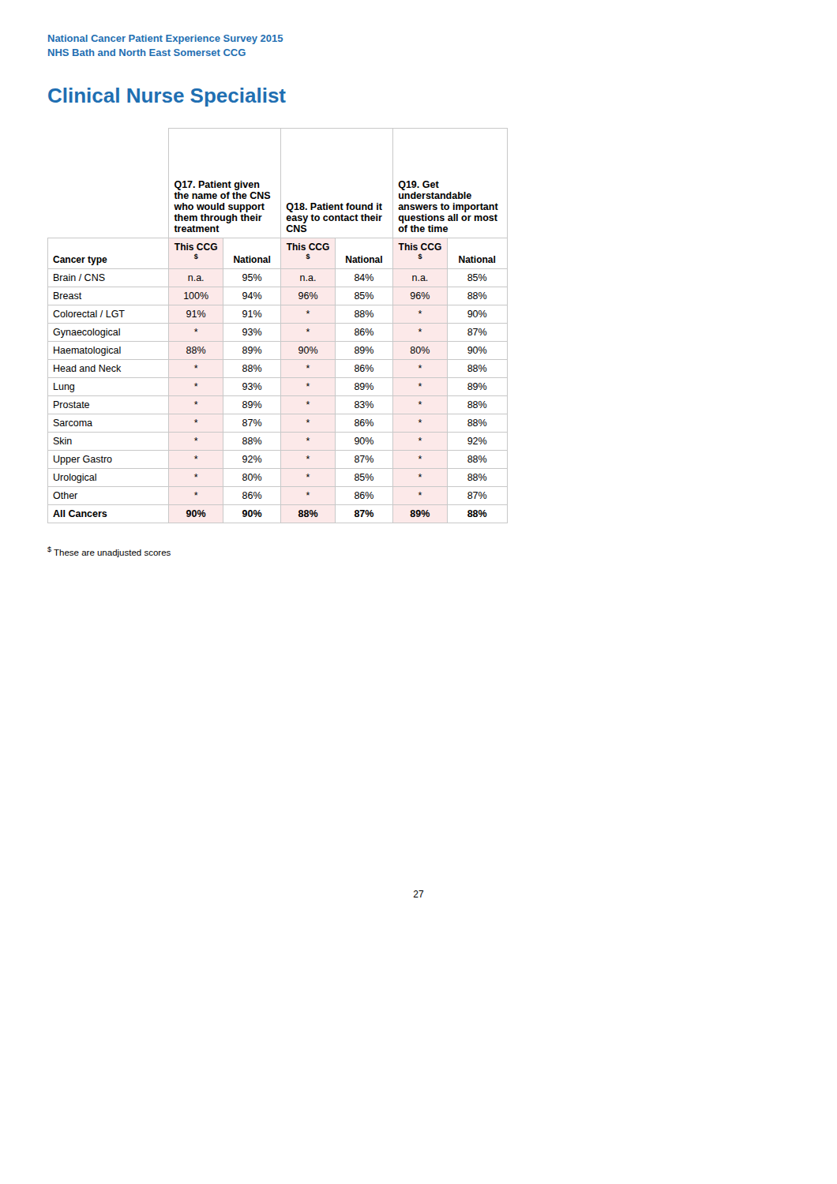National Cancer Patient Experience Survey 2015
NHS Bath and North East Somerset CCG
Clinical Nurse Specialist
| | Q17. Patient given the name of the CNS who would support them through their treatment | Q18. Patient found it easy to contact their CNS | Q19. Get understandable answers to important questions all or most of the time |
| --- | --- | --- | --- |
| Cancer type | This CCG $ | National | This CCG $ | National | This CCG $ | National |
| Brain / CNS | n.a. | 95% | n.a. | 84% | n.a. | 85% |
| Breast | 100% | 94% | 96% | 85% | 96% | 88% |
| Colorectal / LGT | 91% | 91% | * | 88% | * | 90% |
| Gynaecological | * | 93% | * | 86% | * | 87% |
| Haematological | 88% | 89% | 90% | 89% | 80% | 90% |
| Head and Neck | * | 88% | * | 86% | * | 88% |
| Lung | * | 93% | * | 89% | * | 89% |
| Prostate | * | 89% | * | 83% | * | 88% |
| Sarcoma | * | 87% | * | 86% | * | 88% |
| Skin | * | 88% | * | 90% | * | 92% |
| Upper Gastro | * | 92% | * | 87% | * | 88% |
| Urological | * | 80% | * | 85% | * | 88% |
| Other | * | 86% | * | 86% | * | 87% |
| All Cancers | 90% | 90% | 88% | 87% | 89% | 88% |
$ These are unadjusted scores
27